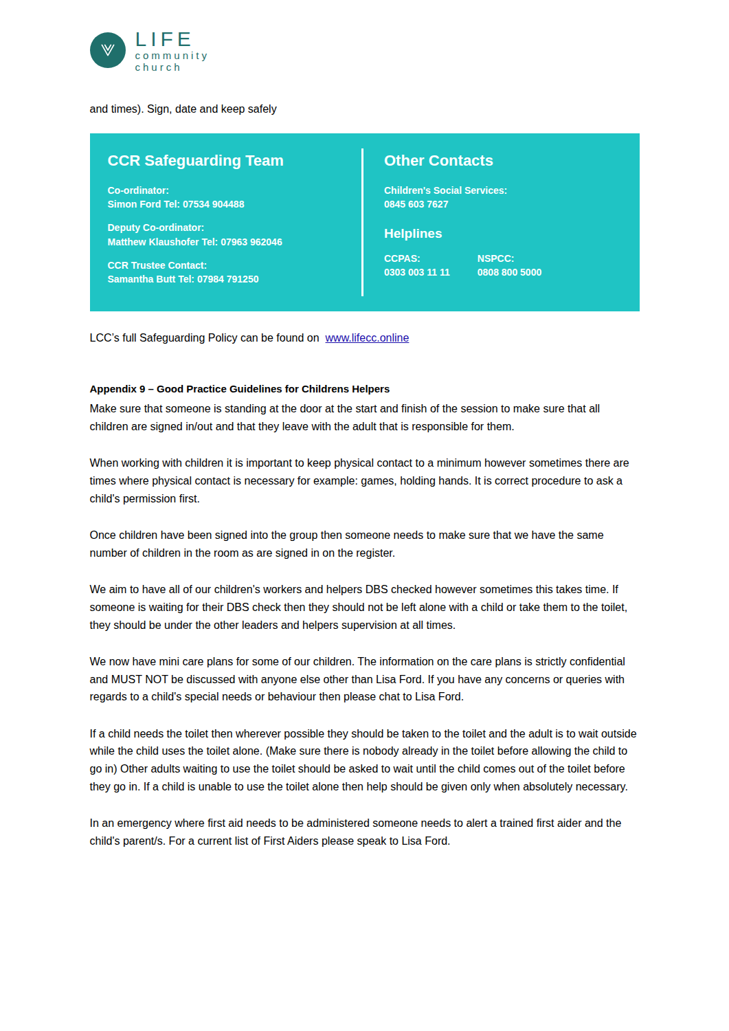LIFE
community
church
and times). Sign, date and keep safely
CCR Safeguarding Team
Co-ordinator:
Simon Ford Tel: 07534 904488
Deputy Co-ordinator:
Matthew Klaushofer Tel: 07963 962046
CCR Trustee Contact:
Samantha Butt Tel: 07984 791250
Other Contacts
Children's Social Services:
0845 603 7627
Helplines
CCPAS:
0303 003 11 11
NSPCC:
0808 800 5000
LCC’s full Safeguarding Policy can be found on www.lifecc.online
Appendix 9 – Good Practice Guidelines for Childrens Helpers
Make sure that someone is standing at the door at the start and finish of the session to make sure that all children are signed in/out and that they leave with the adult that is responsible for them.
When working with children it is important to keep physical contact to a minimum however sometimes there are times where physical contact is necessary for example: games, holding hands. It is correct procedure to ask a child's permission first.
Once children have been signed into the group then someone needs to make sure that we have the same number of children in the room as are signed in on the register.
We aim to have all of our children's workers and helpers DBS checked however sometimes this takes time. If someone is waiting for their DBS check then they should not be left alone with a child or take them to the toilet, they should be under the other leaders and helpers supervision at all times.
We now have mini care plans for some of our children. The information on the care plans is strictly confidential and MUST NOT be discussed with anyone else other than Lisa Ford. If you have any concerns or queries with regards to a child's special needs or behaviour then please chat to Lisa Ford.
If a child needs the toilet then wherever possible they should be taken to the toilet and the adult is to wait outside while the child uses the toilet alone. (Make sure there is nobody already in the toilet before allowing the child to go in) Other adults waiting to use the toilet should be asked to wait until the child comes out of the toilet before they go in. If a child is unable to use the toilet alone then help should be given only when absolutely necessary.
In an emergency where first aid needs to be administered someone needs to alert a trained first aider and the child's parent/s. For a current list of First Aiders please speak to Lisa Ford.